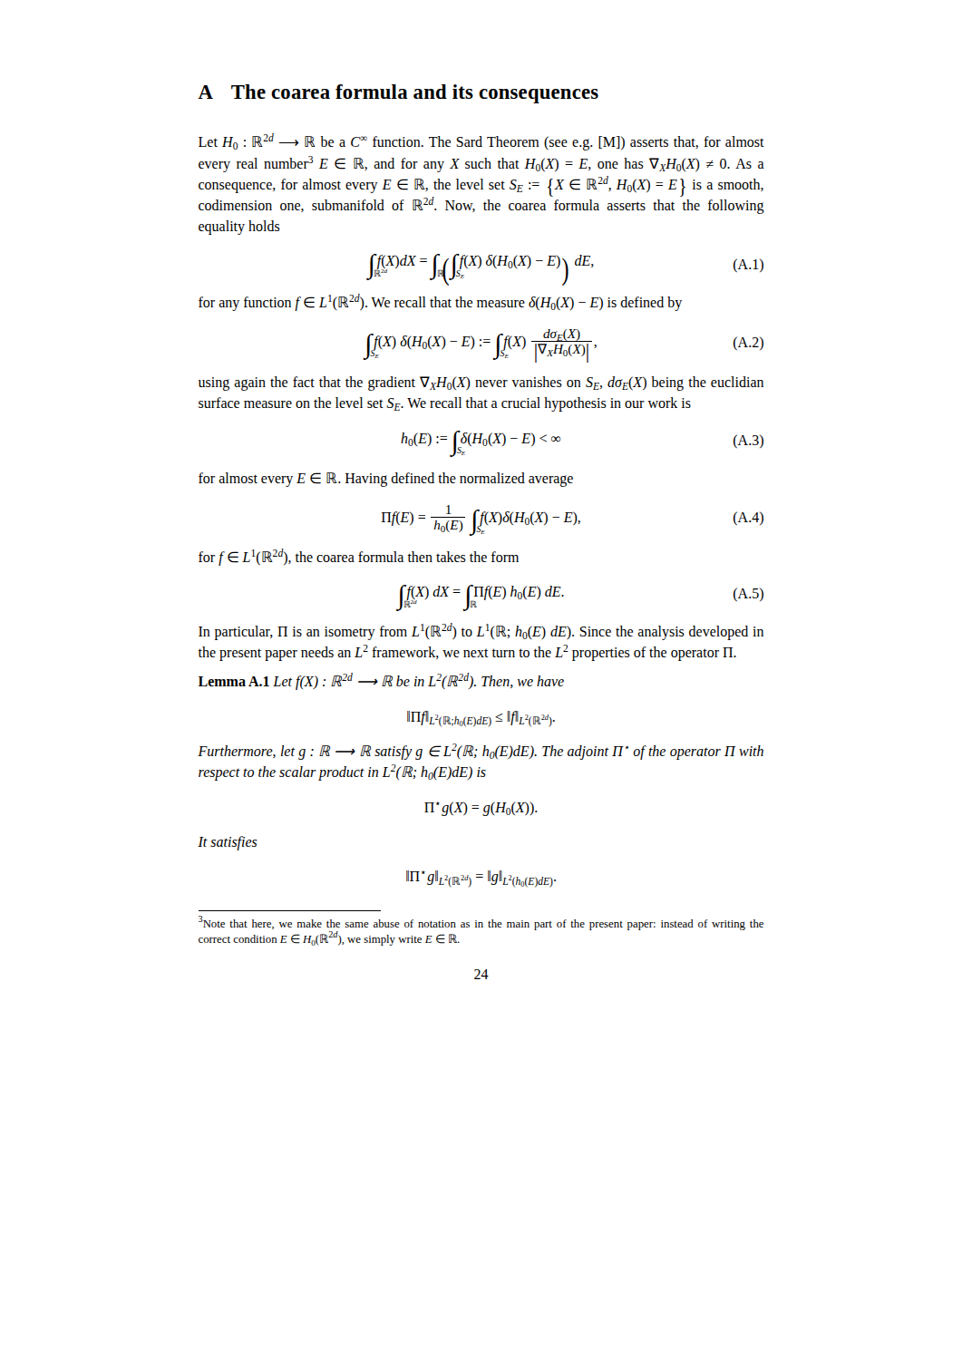AThe coarea formula and its consequences
Let H0 : ℝ2d ⟶ ℝ be a C∞ function. The Sard Theorem (see e.g. [M]) asserts that, for almost every real number3 E ∈ ℝ, and for any X such that H0(X) = E, one has ∇XH0(X) ≠ 0. As a consequence, for almost every E ∈ ℝ, the level set SE := {X ∈ ℝ2d, H0(X) = E} is a smooth, codimension one, submanifold of ℝ2d. Now, the coarea formula asserts that the following equality holds
∫ℝ2d f(X)dX = ∫ℝ(∫SE f(X) δ(H0(X) − E)) dE, (A.1)
for any function f ∈ L1(ℝ2d). We recall that the measure δ(H0(X) − E) is defined by
∫SE f(X) δ(H0(X) − E) := ∫SE f(X) dσE(X)|∇XH0(X)|, (A.2)
using again the fact that the gradient ∇XH0(X) never vanishes on SE, dσE(X) being the euclidian surface measure on the level set SE. We recall that a crucial hypothesis in our work is
h0(E) := ∫SE δ(H0(X) − E) < ∞ (A.3)
for almost every E ∈ ℝ. Having defined the normalized average
Πf(E) = 1 h0(E) ∫SE f(X)δ(H0(X) − E), (A.4)
for f ∈ L1(ℝ2d), the coarea formula then takes the form
∫ℝ2d f(X) dX = ∫ℝΠf(E) h0(E) dE. (A.5)
In particular, Π is an isometry from L1(ℝ2d) to L1(ℝ; h0(E) dE). Since the analysis developed in the present paper needs an L2 framework, we next turn to the L2 properties of the operator Π.
Lemma A.1 Let f(X) : ℝ2d ⟶ ℝ be in L2(ℝ2d). Then, we have
‖Πf‖L2(ℝ;h0(E)dE) ≤ ‖f‖L2(ℝ2d).
Furthermore, let g : ℝ ⟶ ℝ satisfy g ∈ L2(ℝ; h0(E)dE). The adjoint Π⋆ of the operator Π with respect to the scalar product in L2(ℝ; h0(E)dE) is
Π⋆g(X) = g(H0(X)).
It satisfies
‖Π⋆g‖L2(ℝ2d) = ‖g‖L2(h0(E)dE).
3Note that here, we make the same abuse of notation as in the main part of the present paper: instead of writing the correct condition E ∈ H0(ℝ2d), we simply write E ∈ ℝ.
24